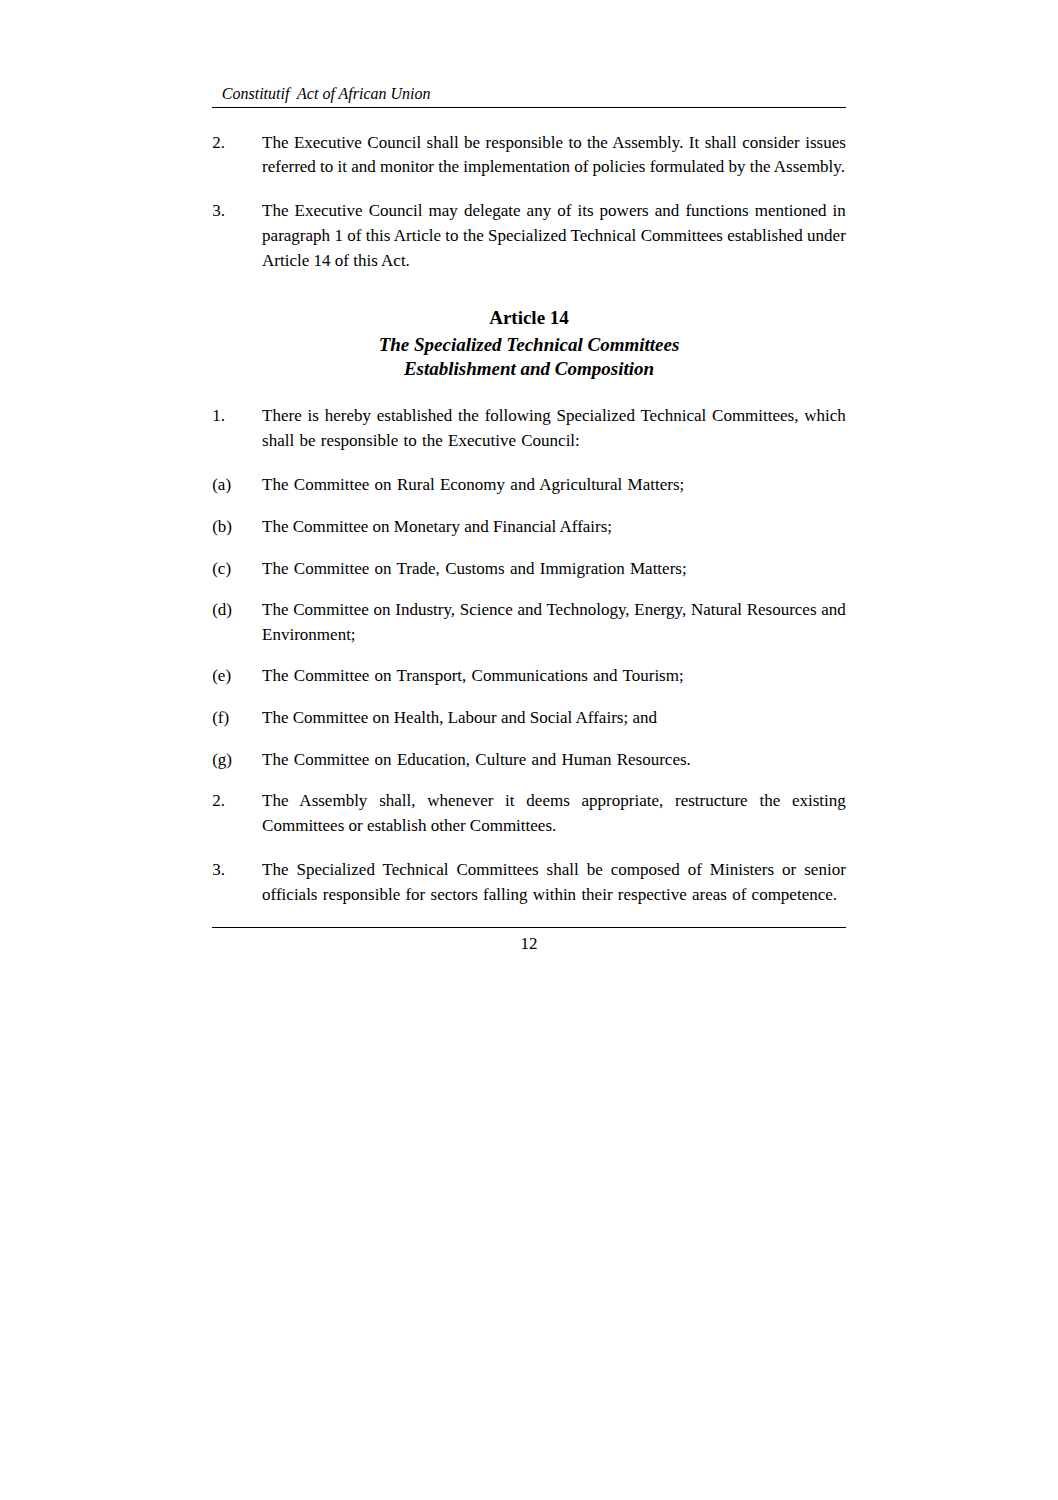Constitutif Act of African Union
2.
The Executive Council shall be responsible to the Assembly. It shall consider issues referred to it and monitor the implementation of policies formulated by the Assembly.
3.
The Executive Council may delegate any of its powers and functions mentioned in paragraph 1 of this Article to the Specialized Technical Committees established under Article 14 of this Act.
Article 14
The Specialized Technical Committees
Establishment and Composition
1.
There is hereby established the following Specialized Technical Committees, which shall be responsible to the Executive Council:
(a) The Committee on Rural Economy and Agricultural Matters;
(b) The Committee on Monetary and Financial Affairs;
(c) The Committee on Trade, Customs and Immigration Matters;
(d) The Committee on Industry, Science and Technology, Energy, Natural Resources and Environment;
(e) The Committee on Transport, Communications and Tourism;
(f) The Committee on Health, Labour and Social Affairs; and
(g) The Committee on Education, Culture and Human Resources.
2.
The Assembly shall, whenever it deems appropriate, restructure the existing Committees or establish other Committees.
3.
The Specialized Technical Committees shall be composed of Ministers or senior officials responsible for sectors falling within their respective areas of competence.
12